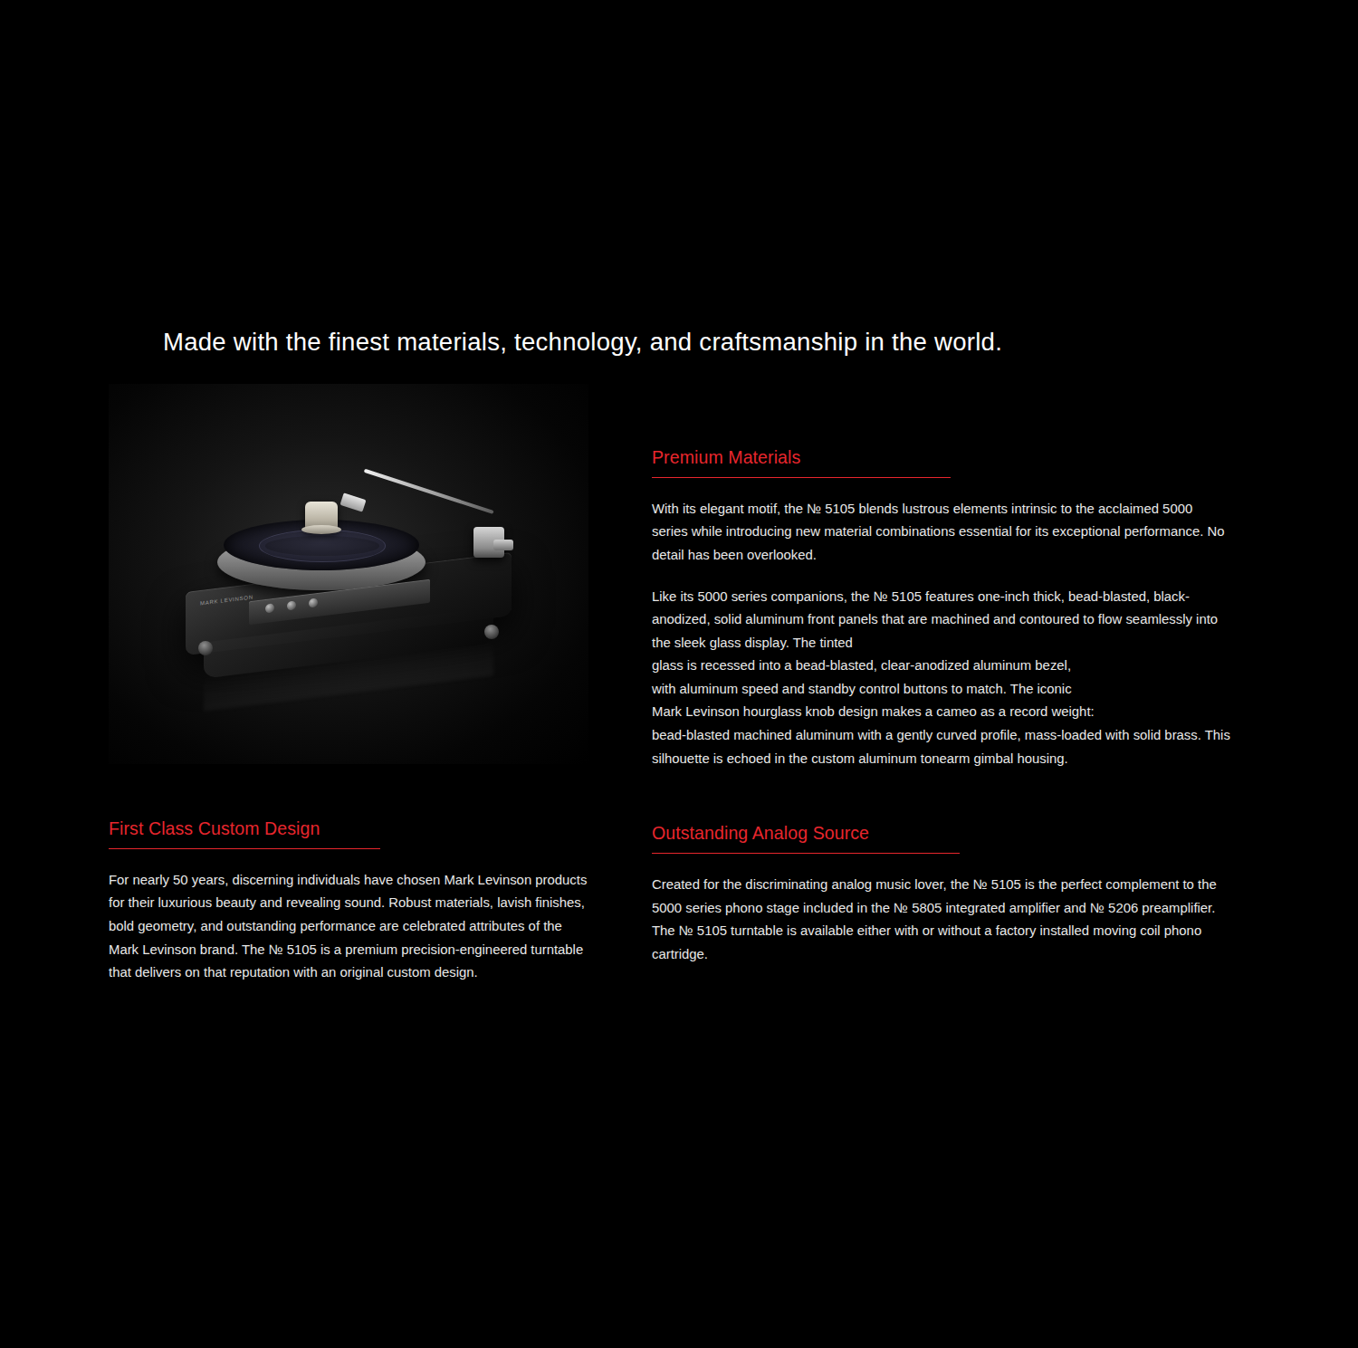Made with the finest materials, technology, and craftsmanship in the world.
Mark Levinson
First Class Custom Design
For nearly 50 years, discerning individuals have chosen Mark Levinson products for their luxurious beauty and revealing sound. Robust materials, lavish finishes, bold geometry, and outstanding performance are celebrated attributes of the Mark Levinson brand. The № 5105 is a premium precision-engineered turntable that delivers on that reputation with an original custom design.
Premium Materials
With its elegant motif, the № 5105 blends lustrous elements intrinsic to the acclaimed 5000 series while introducing new material combinations essential for its exceptional performance. No detail has been overlooked.
Like its 5000 series companions, the № 5105 features one-inch thick, bead-blasted, black-anodized, solid aluminum front panels that are machined and contoured to flow seamlessly into the sleek glass display. The tinted
glass is recessed into a bead-blasted, clear-anodized aluminum bezel,
with aluminum speed and standby control buttons to match. The iconic
Mark Levinson hourglass knob design makes a cameo as a record weight:
bead-blasted machined aluminum with a gently curved profile, mass-loaded with solid brass. This silhouette is echoed in the custom aluminum tonearm gimbal housing.
Outstanding Analog Source
Created for the discriminating analog music lover, the № 5105 is the perfect complement to the 5000 series phono stage included in the № 5805 integrated amplifier and № 5206 preamplifier. The № 5105 turntable is available either with or without a factory installed moving coil phono cartridge.